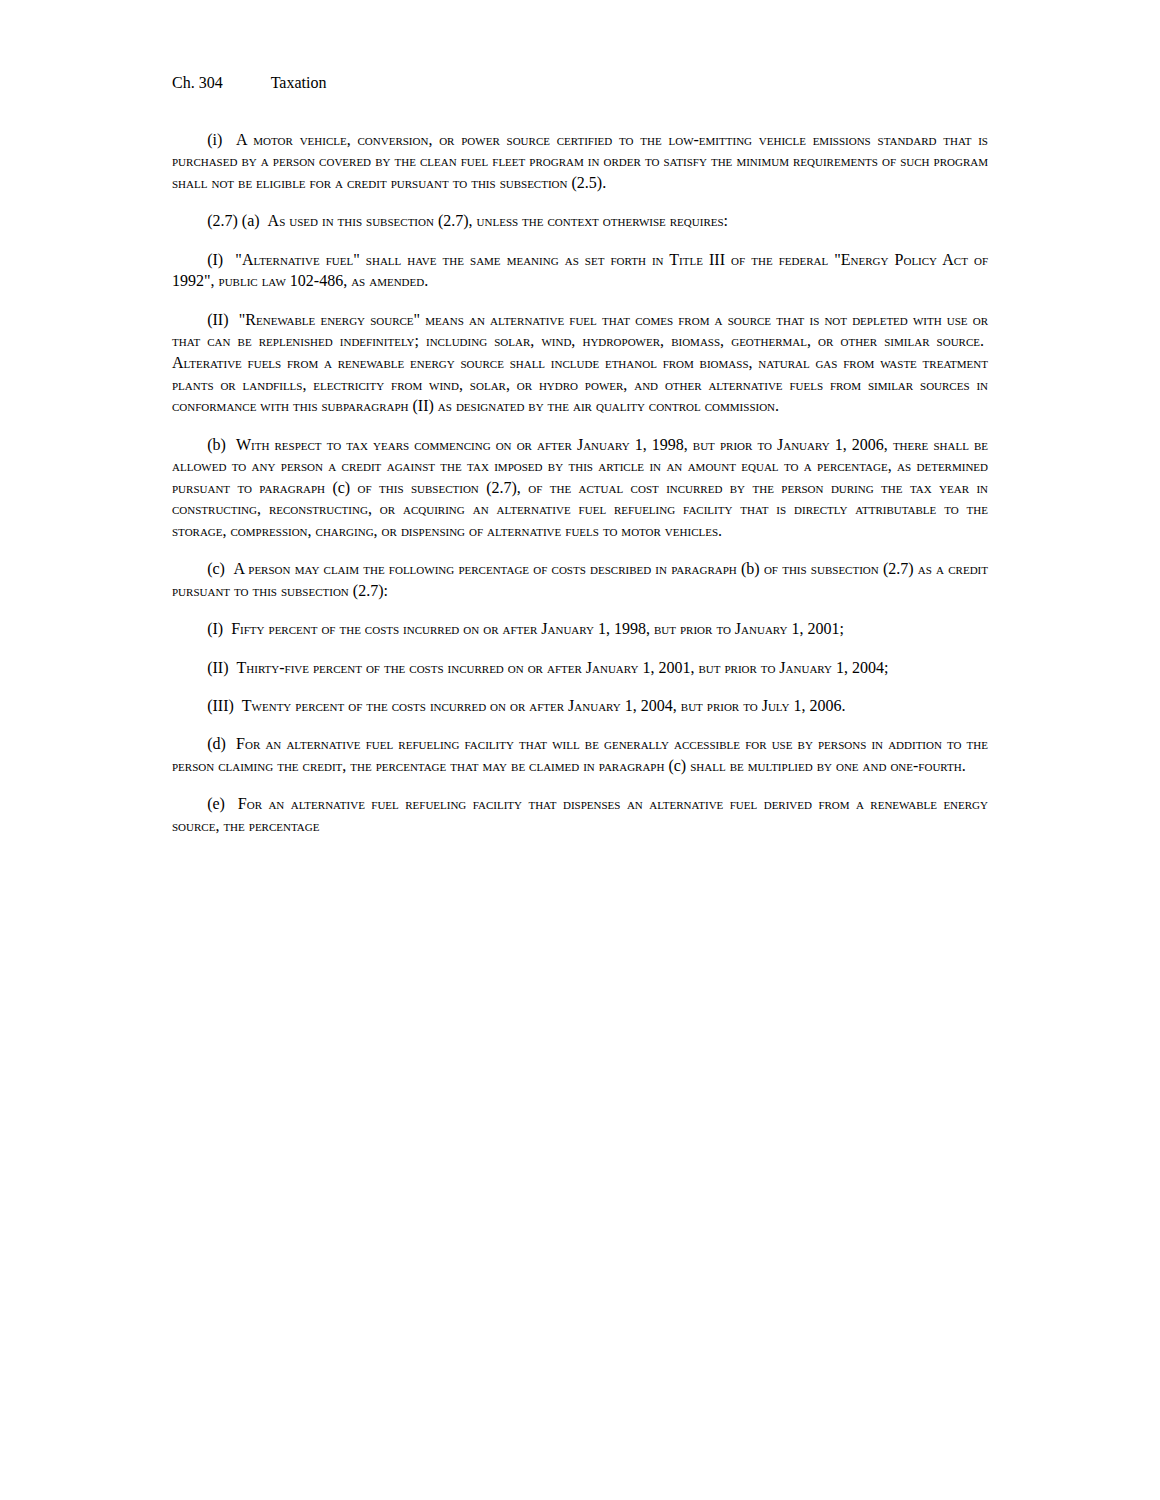Ch. 304 Taxation
(i) A motor vehicle, conversion, or power source certified to the low-emitting vehicle emissions standard that is purchased by a person covered by the clean fuel fleet program in order to satisfy the minimum requirements of such program shall not be eligible for a credit pursuant to this subsection (2.5).
(2.7) (a) As used in this subsection (2.7), unless the context otherwise requires:
(I) "Alternative fuel" shall have the same meaning as set forth in Title III of the federal "Energy Policy Act of 1992", public law 102-486, as amended.
(II) "Renewable energy source" means an alternative fuel that comes from a source that is not depleted with use or that can be replenished indefinitely; including solar, wind, hydropower, biomass, geothermal, or other similar source. Alterative fuels from a renewable energy source shall include ethanol from biomass, natural gas from waste treatment plants or landfills, electricity from wind, solar, or hydro power, and other alternative fuels from similar sources in conformance with this subparagraph (II) as designated by the air quality control commission.
(b) With respect to tax years commencing on or after January 1, 1998, but prior to January 1, 2006, there shall be allowed to any person a credit against the tax imposed by this article in an amount equal to a percentage, as determined pursuant to paragraph (c) of this subsection (2.7), of the actual cost incurred by the person during the tax year in constructing, reconstructing, or acquiring an alternative fuel refueling facility that is directly attributable to the storage, compression, charging, or dispensing of alternative fuels to motor vehicles.
(c) A person may claim the following percentage of costs described in paragraph (b) of this subsection (2.7) as a credit pursuant to this subsection (2.7):
(I) Fifty percent of the costs incurred on or after January 1, 1998, but prior to January 1, 2001;
(II) Thirty-five percent of the costs incurred on or after January 1, 2001, but prior to January 1, 2004;
(III) Twenty percent of the costs incurred on or after January 1, 2004, but prior to July 1, 2006.
(d) For an alternative fuel refueling facility that will be generally accessible for use by persons in addition to the person claiming the credit, the percentage that may be claimed in paragraph (c) shall be multiplied by one and one-fourth.
(e) For an alternative fuel refueling facility that dispenses an alternative fuel derived from a renewable energy source, the percentage